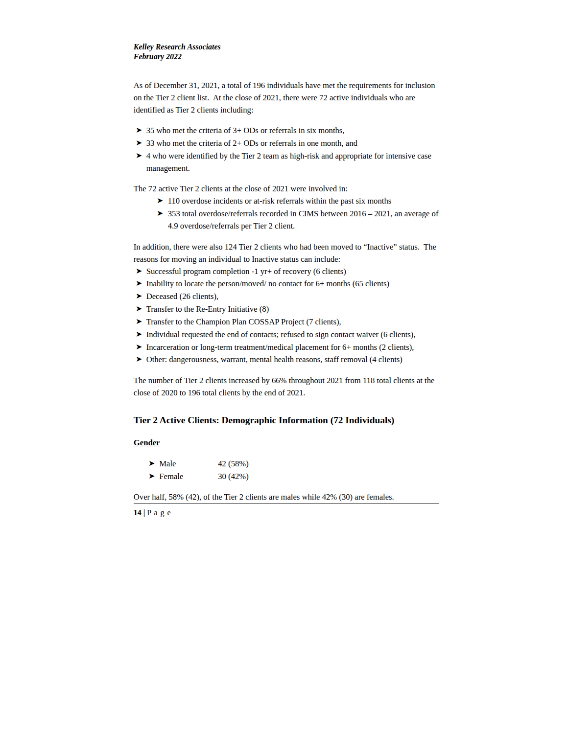Kelley Research Associates
February 2022
As of December 31, 2021, a total of 196 individuals have met the requirements for inclusion on the Tier 2 client list. At the close of 2021, there were 72 active individuals who are identified as Tier 2 clients including:
35 who met the criteria of 3+ ODs or referrals in six months,
33 who met the criteria of 2+ ODs or referrals in one month, and
4 who were identified by the Tier 2 team as high-risk and appropriate for intensive case management.
The 72 active Tier 2 clients at the close of 2021 were involved in:
110 overdose incidents or at-risk referrals within the past six months
353 total overdose/referrals recorded in CIMS between 2016 – 2021, an average of 4.9 overdose/referrals per Tier 2 client.
In addition, there were also 124 Tier 2 clients who had been moved to “Inactive” status. The reasons for moving an individual to Inactive status can include:
Successful program completion -1 yr+ of recovery (6 clients)
Inability to locate the person/moved/ no contact for 6+ months (65 clients)
Deceased (26 clients),
Transfer to the Re-Entry Initiative (8)
Transfer to the Champion Plan COSSAP Project (7 clients),
Individual requested the end of contacts; refused to sign contact waiver (6 clients),
Incarceration or long-term treatment/medical placement for 6+ months (2 clients),
Other: dangerousness, warrant, mental health reasons, staff removal (4 clients)
The number of Tier 2 clients increased by 66% throughout 2021 from 118 total clients at the close of 2020 to 196 total clients by the end of 2021.
Tier 2 Active Clients: Demographic Information (72 Individuals)
Gender
Male42 (58%)
Female30 (42%)
Over half, 58% (42), of the Tier 2 clients are males while 42% (30) are females.
14 | P a g e